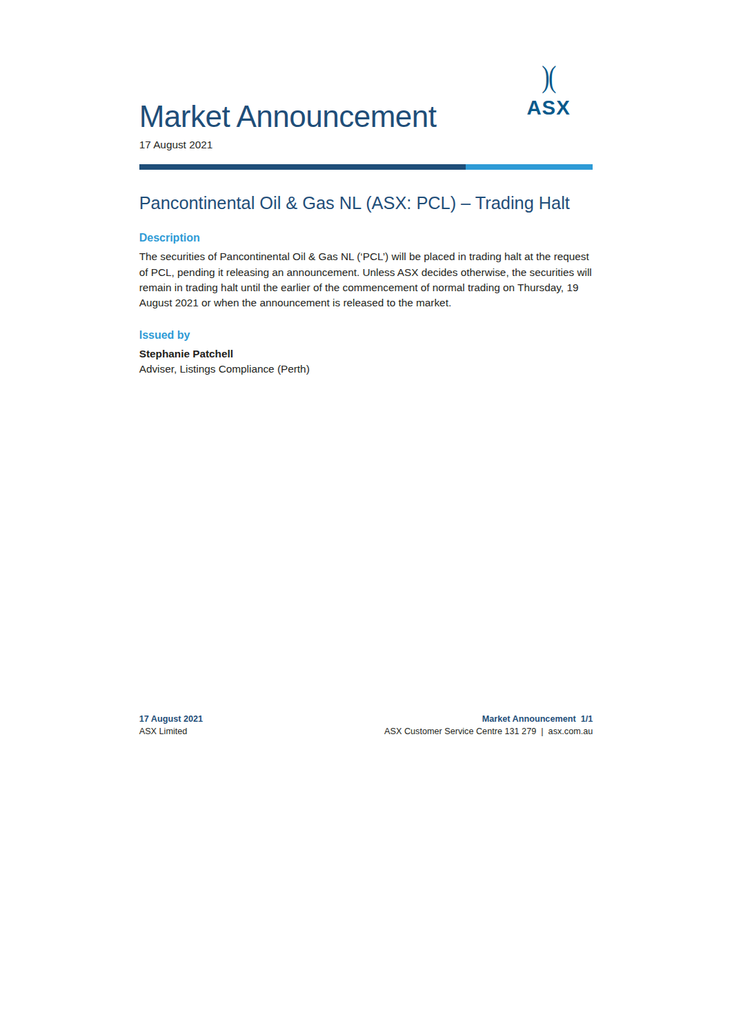)(
ASX
Market Announcement
17 August 2021
Pancontinental Oil & Gas NL (ASX: PCL) – Trading Halt
Description
The securities of Pancontinental Oil & Gas NL (‘PCL’) will be placed in trading halt at the request of PCL, pending it releasing an announcement. Unless ASX decides otherwise, the securities will remain in trading halt until the earlier of the commencement of normal trading on Thursday, 19 August 2021 or when the announcement is released to the market.
Issued by
Stephanie Patchell
Adviser, Listings Compliance (Perth)
| 17 August 2021 ASX Limited | Market Announcement 1/1 ASX Customer Service Centre 131 279 / asx.com.au |